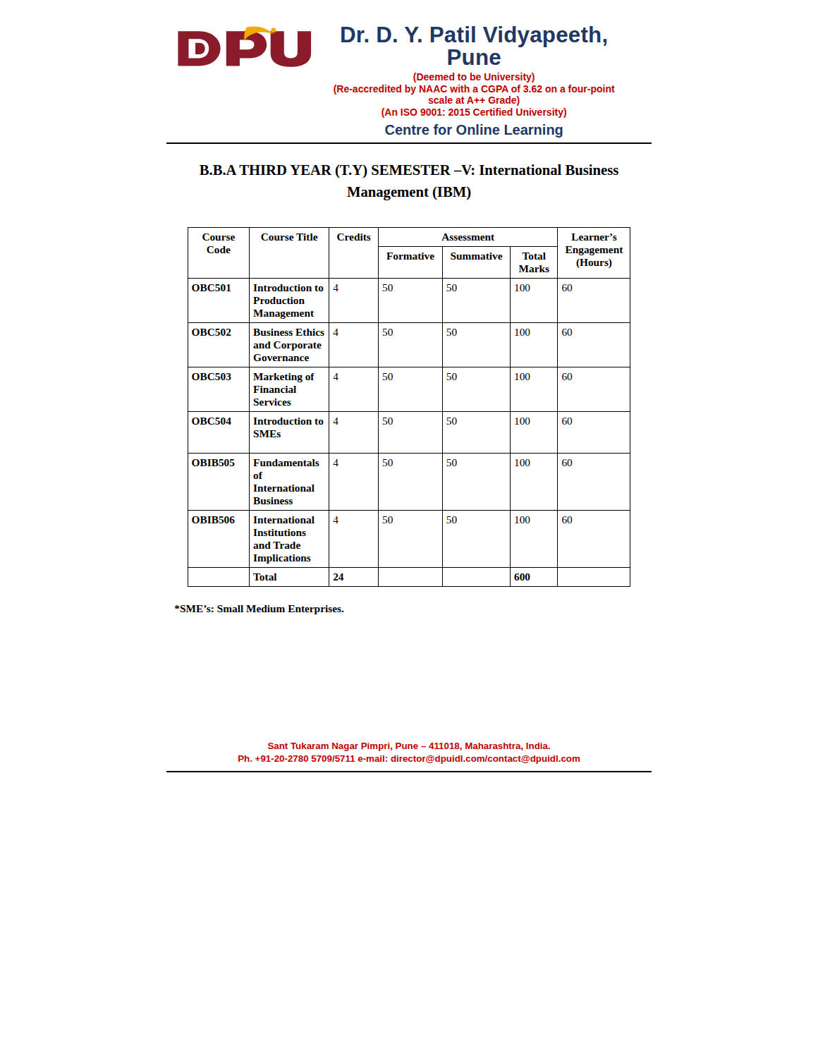Dr. D. Y. Patil Vidyapeeth, Pune
(Deemed to be University)
(Re-accredited by NAAC with a CGPA of 3.62 on a four-point scale at A++ Grade)
(An ISO 9001: 2015 Certified University)
Centre for Online Learning
B.B.A THIRD YEAR (T.Y) SEMESTER –V: International Business
Management (IBM)
| Course Code | Course Title | Credits | Assessment | Learner’s Engagement (Hours) |
| --- | --- | --- | --- | --- |
| Formative | Summative | Total Marks |
| OBC501 | Introduction to Production Management | 4 | 50 | 50 | 100 | 60 |
| OBC502 | Business Ethics and Corporate Governance | 4 | 50 | 50 | 100 | 60 |
| OBC503 | Marketing of Financial Services | 4 | 50 | 50 | 100 | 60 |
| OBC504 | Introduction to SMEs | 4 | 50 | 50 | 100 | 60 |
| OBIB505 | Fundamentals of International Business | 4 | 50 | 50 | 100 | 60 |
| OBIB506 | International Institutions and Trade Implications | 4 | 50 | 50 | 100 | 60 |
| | Total | 24 | | | 600 | |
*SME’s: Small Medium Enterprises.
Sant Tukaram Nagar Pimpri, Pune – 411018, Maharashtra, India.
Ph. +91-20-2780 5709/5711 e-mail: director@dpuidl.com/contact@dpuidl.com